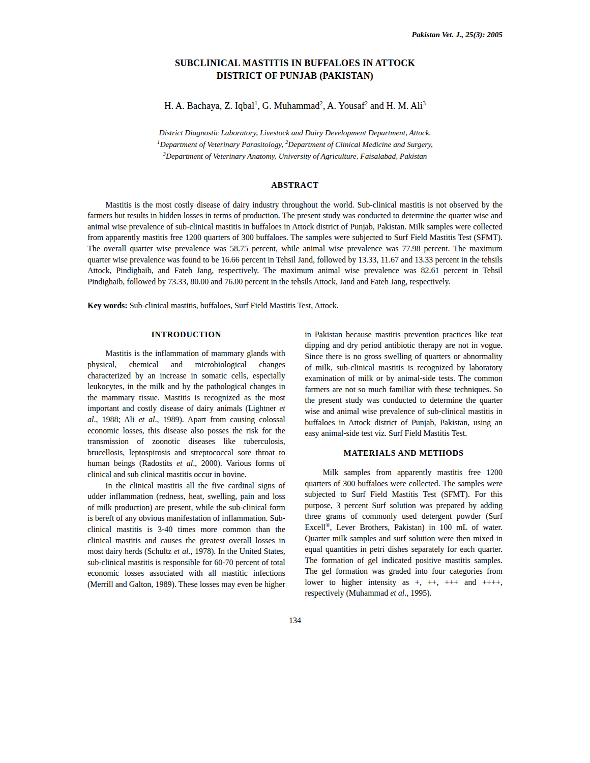Pakistan Vet. J., 25(3): 2005
SUBCLINICAL MASTITIS IN BUFFALOES IN ATTOCK
DISTRICT OF PUNJAB (PAKISTAN)
H. A. Bachaya, Z. Iqbal1, G. Muhammad2, A. Yousaf2 and H. M. Ali3
District Diagnostic Laboratory, Livestock and Dairy Development Department, Attock.
1Department of Veterinary Parasitology, 2Department of Clinical Medicine and Surgery,
3Department of Veterinary Anatomy, University of Agriculture, Faisalabad, Pakistan
ABSTRACT
Mastitis is the most costly disease of dairy industry throughout the world. Sub-clinical mastitis is not observed by the farmers but results in hidden losses in terms of production. The present study was conducted to determine the quarter wise and animal wise prevalence of sub-clinical mastitis in buffaloes in Attock district of Punjab, Pakistan. Milk samples were collected from apparently mastitis free 1200 quarters of 300 buffaloes. The samples were subjected to Surf Field Mastitis Test (SFMT). The overall quarter wise prevalence was 58.75 percent, while animal wise prevalence was 77.98 percent. The maximum quarter wise prevalence was found to be 16.66 percent in Tehsil Jand, followed by 13.33, 11.67 and 13.33 percent in the tehsils Attock, Pindighaib, and Fateh Jang, respectively. The maximum animal wise prevalence was 82.61 percent in Tehsil Pindighaib, followed by 73.33, 80.00 and 76.00 percent in the tehsils Attock, Jand and Fateh Jang, respectively.
Key words: Sub-clinical mastitis, buffaloes, Surf Field Mastitis Test, Attock.
INTRODUCTION
Mastitis is the inflammation of mammary glands with physical, chemical and microbiological changes characterized by an increase in somatic cells, especially leukocytes, in the milk and by the pathological changes in the mammary tissue. Mastitis is recognized as the most important and costly disease of dairy animals (Lightner et al., 1988; Ali et al., 1989). Apart from causing colossal economic losses, this disease also posses the risk for the transmission of zoonotic diseases like tuberculosis, brucellosis, leptospirosis and streptococcal sore throat to human beings (Radostits et al., 2000). Various forms of clinical and sub clinical mastitis occur in bovine.
In the clinical mastitis all the five cardinal signs of udder inflammation (redness, heat, swelling, pain and loss of milk production) are present, while the sub-clinical form is bereft of any obvious manifestation of inflammation. Sub-clinical mastitis is 3-40 times more common than the clinical mastitis and causes the greatest overall losses in most dairy herds (Schultz et al., 1978). In the United States, sub-clinical mastitis is responsible for 60-70 percent of total economic losses associated with all mastitic infections (Merrill and Galton, 1989). These losses may even be higher in Pakistan because mastitis prevention practices like teat dipping and dry period antibiotic therapy are not in vogue. Since there is no gross swelling of quarters or abnormality of milk, sub-clinical mastitis is recognized by laboratory examination of milk or by animal-side tests. The common farmers are not so much familiar with these techniques. So the present study was conducted to determine the quarter wise and animal wise prevalence of sub-clinical mastitis in buffaloes in Attock district of Punjab, Pakistan, using an easy animal-side test viz. Surf Field Mastitis Test.
MATERIALS AND METHODS
Milk samples from apparently mastitis free 1200 quarters of 300 buffaloes were collected. The samples were subjected to Surf Field Mastitis Test (SFMT). For this purpose, 3 percent Surf solution was prepared by adding three grams of commonly used detergent powder (Surf Excell®, Lever Brothers, Pakistan) in 100 mL of water. Quarter milk samples and surf solution were then mixed in equal quantities in petri dishes separately for each quarter. The formation of gel indicated positive mastitis samples. The gel formation was graded into four categories from lower to higher intensity as +, ++, +++ and ++++, respectively (Muhammad et al., 1995).
134